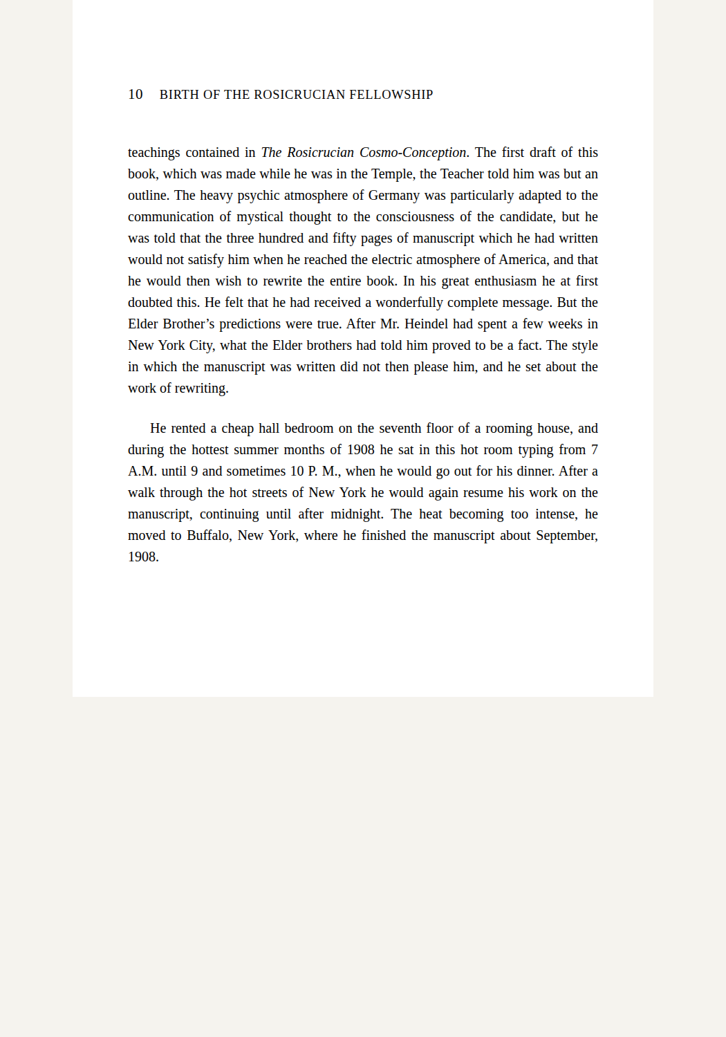10 Birth of the Rosicrucian Fellowship
teachings contained in The Rosicrucian Cosmo-Conception. The first draft of this book, which was made while he was in the Temple, the Teacher told him was but an outline. The heavy psychic atmosphere of Germany was particularly adapted to the communication of mystical thought to the consciousness of the candidate, but he was told that the three hundred and fifty pages of manuscript which he had written would not satisfy him when he reached the electric atmosphere of America, and that he would then wish to rewrite the entire book. In his great enthusiasm he at first doubted this. He felt that he had received a wonderfully complete message. But the Elder Brother’s predictions were true. After Mr. Heindel had spent a few weeks in New York City, what the Elder brothers had told him proved to be a fact. The style in which the manuscript was written did not then please him, and he set about the work of rewriting.
He rented a cheap hall bedroom on the seventh floor of a rooming house, and during the hottest summer months of 1908 he sat in this hot room typing from 7 A.M. until 9 and sometimes 10 P. M., when he would go out for his dinner. After a walk through the hot streets of New York he would again resume his work on the manuscript, continuing until after midnight. The heat becoming too intense, he moved to Buffalo, New York, where he finished the manuscript about September, 1908.